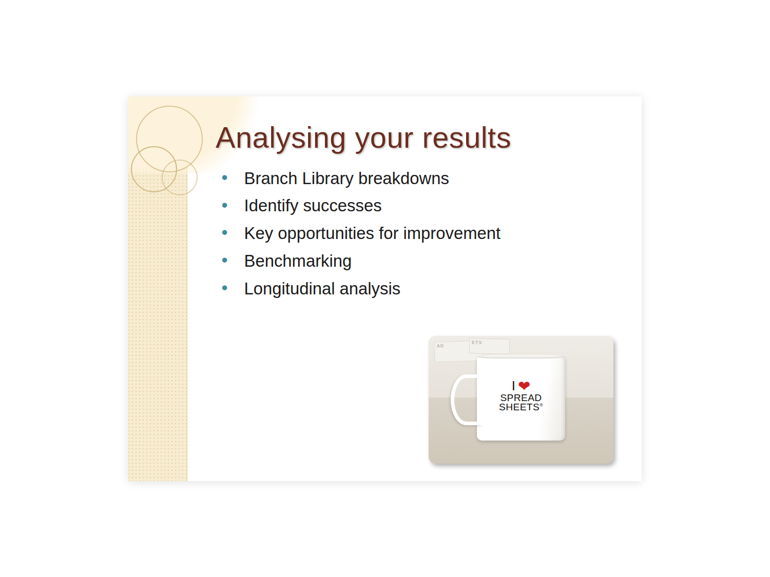Analysing your results
Branch Library breakdowns
Identify successes
Key opportunities for improvement
Benchmarking
Longitudinal analysis
AD
ETS
I ❤
SPREAD
SHEETS®